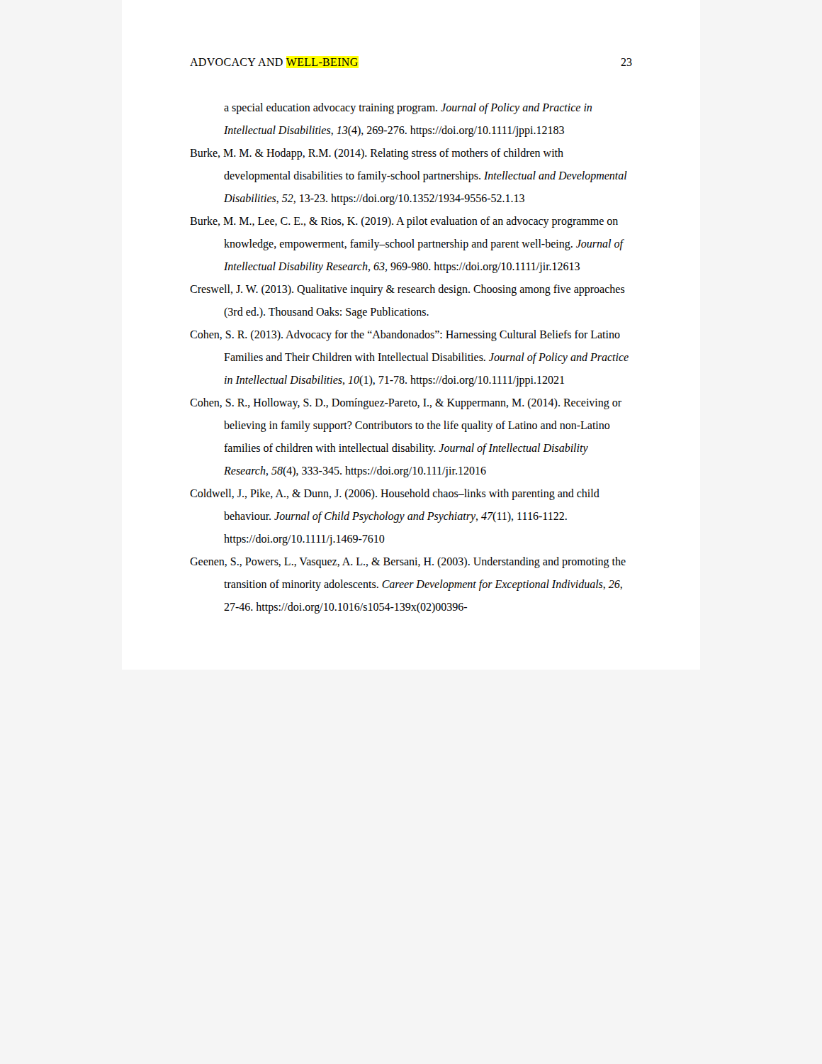Advocacy and Well-Being 23
a special education advocacy training program. Journal of Policy and Practice in Intellectual Disabilities, 13(4), 269-276. https://doi.org/10.1111/jppi.12183
Burke, M. M. & Hodapp, R.M. (2014). Relating stress of mothers of children with developmental disabilities to family-school partnerships. Intellectual and Developmental Disabilities, 52, 13-23. https://doi.org/10.1352/1934-9556-52.1.13
Burke, M. M., Lee, C. E., & Rios, K. (2019). A pilot evaluation of an advocacy programme on knowledge, empowerment, family–school partnership and parent well‑being. Journal of Intellectual Disability Research, 63, 969-980. https://doi.org/10.1111/jir.12613
Creswell, J. W. (2013). Qualitative inquiry & research design. Choosing among five approaches (3rd ed.). Thousand Oaks: Sage Publications.
Cohen, S. R. (2013). Advocacy for the “Abandonados”: Harnessing Cultural Beliefs for Latino Families and Their Children with Intellectual Disabilities. Journal of Policy and Practice in Intellectual Disabilities, 10(1), 71-78. https://doi.org/10.1111/jppi.12021
Cohen, S. R., Holloway, S. D., Domínguez‑Pareto, I., & Kuppermann, M. (2014). Receiving or believing in family support? Contributors to the life quality of Latino and non‑Latino families of children with intellectual disability. Journal of Intellectual Disability Research, 58(4), 333-345. https://doi.org/10.111/jir.12016
Coldwell, J., Pike, A., & Dunn, J. (2006). Household chaos–links with parenting and child behaviour. Journal of Child Psychology and Psychiatry, 47(11), 1116-1122. https://doi.org/10.1111/j.1469-7610
Geenen, S., Powers, L., Vasquez, A. L., & Bersani, H. (2003). Understanding and promoting the transition of minority adolescents. Career Development for Exceptional Individuals, 26, 27-46. https://doi.org/10.1016/s1054-139x(02)00396-